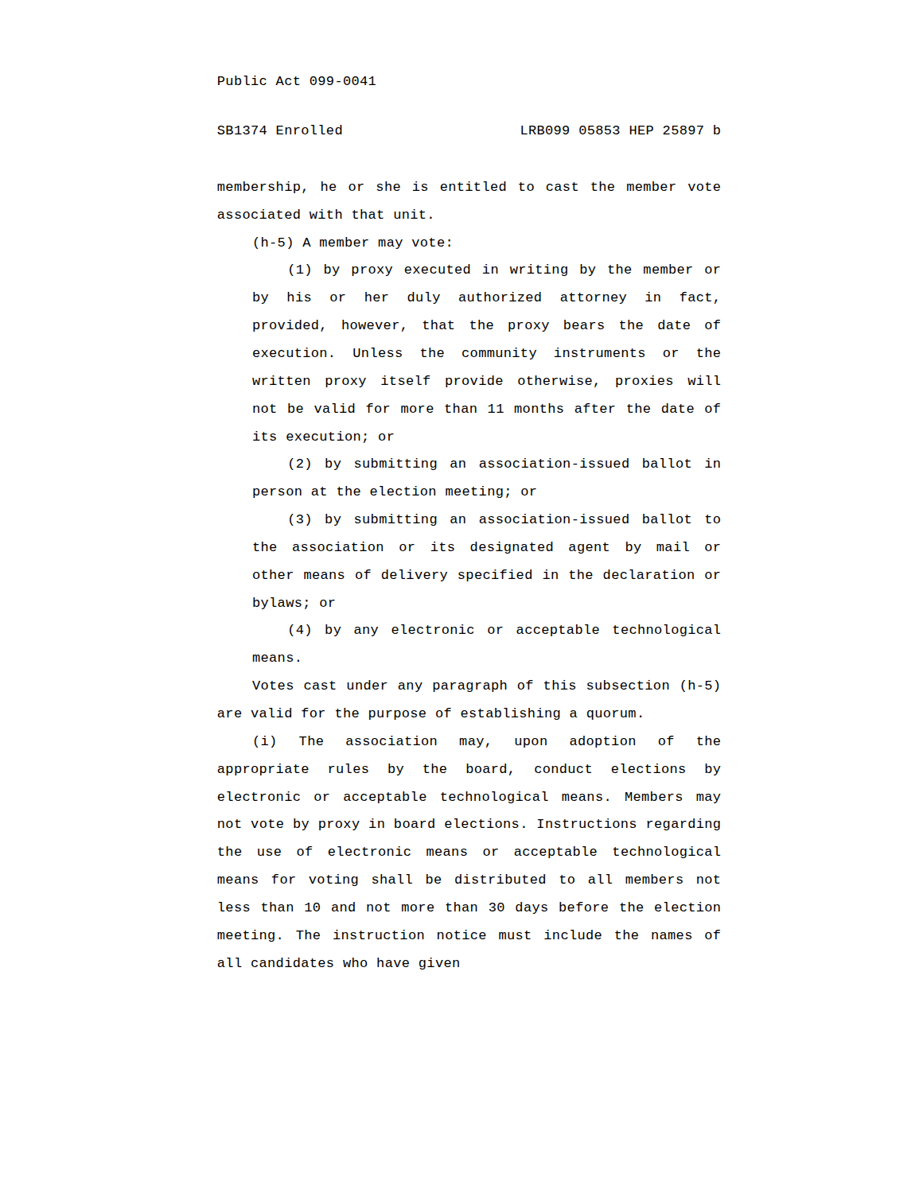Public Act 099-0041
SB1374 Enrolled LRB099 05853 HEP 25897 b
membership, he or she is entitled to cast the member vote associated with that unit.
(h-5) A member may vote:
(1) by proxy executed in writing by the member or by his or her duly authorized attorney in fact, provided, however, that the proxy bears the date of execution. Unless the community instruments or the written proxy itself provide otherwise, proxies will not be valid for more than 11 months after the date of its execution; or
(2) by submitting an association-issued ballot in person at the election meeting; or
(3) by submitting an association-issued ballot to the association or its designated agent by mail or other means of delivery specified in the declaration or bylaws; or
(4) by any electronic or acceptable technological means.
Votes cast under any paragraph of this subsection (h-5) are valid for the purpose of establishing a quorum.
(i) The association may, upon adoption of the appropriate rules by the board, conduct elections by electronic or acceptable technological means. Members may not vote by proxy in board elections. Instructions regarding the use of electronic means or acceptable technological means for voting shall be distributed to all members not less than 10 and not more than 30 days before the election meeting. The instruction notice must include the names of all candidates who have given